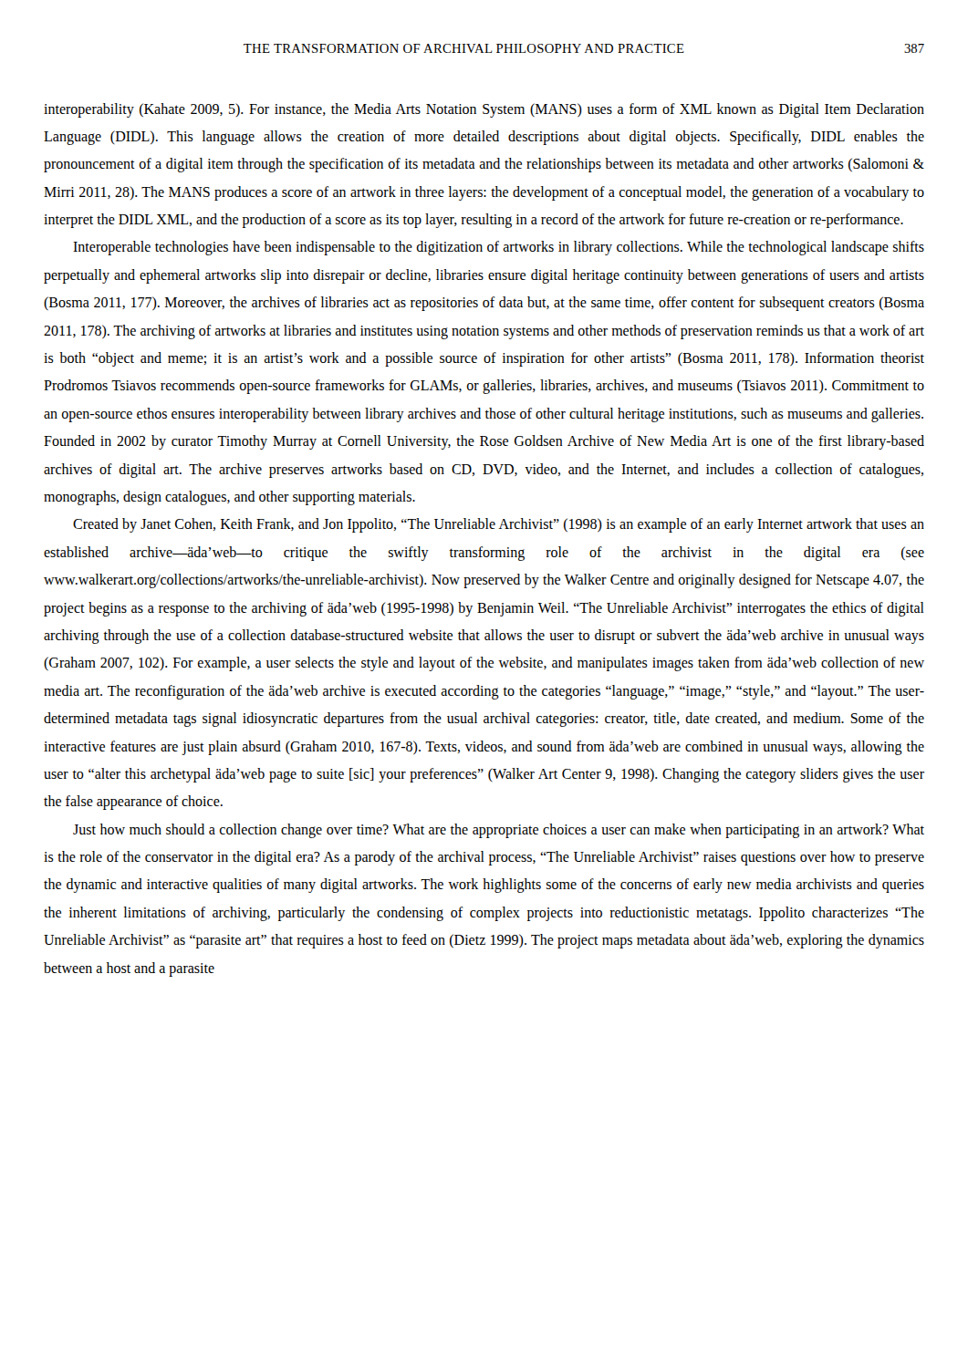THE TRANSFORMATION OF ARCHIVAL PHILOSOPHY AND PRACTICE 387
interoperability (Kahate 2009, 5). For instance, the Media Arts Notation System (MANS) uses a form of XML known as Digital Item Declaration Language (DIDL). This language allows the creation of more detailed descriptions about digital objects. Specifically, DIDL enables the pronouncement of a digital item through the specification of its metadata and the relationships between its metadata and other artworks (Salomoni & Mirri 2011, 28). The MANS produces a score of an artwork in three layers: the development of a conceptual model, the generation of a vocabulary to interpret the DIDL XML, and the production of a score as its top layer, resulting in a record of the artwork for future re-creation or re-performance.
Interoperable technologies have been indispensable to the digitization of artworks in library collections. While the technological landscape shifts perpetually and ephemeral artworks slip into disrepair or decline, libraries ensure digital heritage continuity between generations of users and artists (Bosma 2011, 177). Moreover, the archives of libraries act as repositories of data but, at the same time, offer content for subsequent creators (Bosma 2011, 178). The archiving of artworks at libraries and institutes using notation systems and other methods of preservation reminds us that a work of art is both “object and meme; it is an artist’s work and a possible source of inspiration for other artists” (Bosma 2011, 178). Information theorist Prodromos Tsiavos recommends open-source frameworks for GLAMs, or galleries, libraries, archives, and museums (Tsiavos 2011). Commitment to an open-source ethos ensures interoperability between library archives and those of other cultural heritage institutions, such as museums and galleries. Founded in 2002 by curator Timothy Murray at Cornell University, the Rose Goldsen Archive of New Media Art is one of the first library-based archives of digital art. The archive preserves artworks based on CD, DVD, video, and the Internet, and includes a collection of catalogues, monographs, design catalogues, and other supporting materials.
Created by Janet Cohen, Keith Frank, and Jon Ippolito, “The Unreliable Archivist” (1998) is an example of an early Internet artwork that uses an established archive—äda’web—to critique the swiftly transforming role of the archivist in the digital era (see www.walkerart.org/collections/artworks/the-unreliable-archivist). Now preserved by the Walker Centre and originally designed for Netscape 4.07, the project begins as a response to the archiving of äda’web (1995-1998) by Benjamin Weil. “The Unreliable Archivist” interrogates the ethics of digital archiving through the use of a collection database-structured website that allows the user to disrupt or subvert the äda’web archive in unusual ways (Graham 2007, 102). For example, a user selects the style and layout of the website, and manipulates images taken from äda’web collection of new media art. The reconfiguration of the äda’web archive is executed according to the categories “language,” “image,” “style,” and “layout.” The user-determined metadata tags signal idiosyncratic departures from the usual archival categories: creator, title, date created, and medium. Some of the interactive features are just plain absurd (Graham 2010, 167-8). Texts, videos, and sound from äda’web are combined in unusual ways, allowing the user to “alter this archetypal äda’web page to suite [sic] your preferences” (Walker Art Center 9, 1998). Changing the category sliders gives the user the false appearance of choice.
Just how much should a collection change over time? What are the appropriate choices a user can make when participating in an artwork? What is the role of the conservator in the digital era? As a parody of the archival process, “The Unreliable Archivist” raises questions over how to preserve the dynamic and interactive qualities of many digital artworks. The work highlights some of the concerns of early new media archivists and queries the inherent limitations of archiving, particularly the condensing of complex projects into reductionistic metatags. Ippolito characterizes “The Unreliable Archivist” as “parasite art” that requires a host to feed on (Dietz 1999). The project maps metadata about äda’web, exploring the dynamics between a host and a parasite